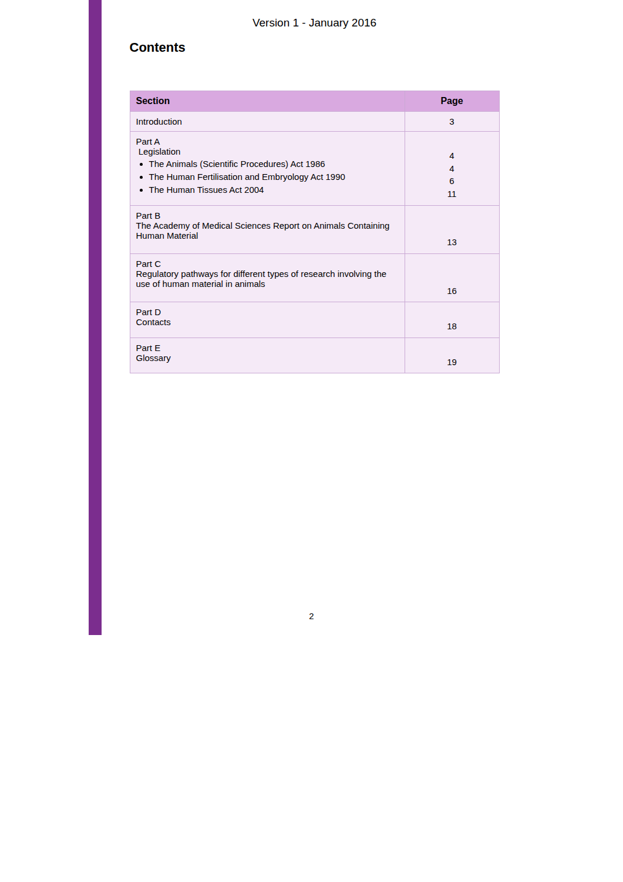Version 1 - January 2016
Contents
| Section | Page |
| --- | --- |
| Introduction | 3 |
| Part A Legislation The Animals (Scientific Procedures) Act 1986 The Human Fertilisation and Embryology Act 1990 The Human Tissues Act 2004 | 4 4 6 11 |
| Part B The Academy of Medical Sciences Report on Animals Containing Human Material | 13 |
| Part C Regulatory pathways for different types of research involving the use of human material in animals | 16 |
| Part D Contacts | 18 |
| Part E Glossary | 19 |
2